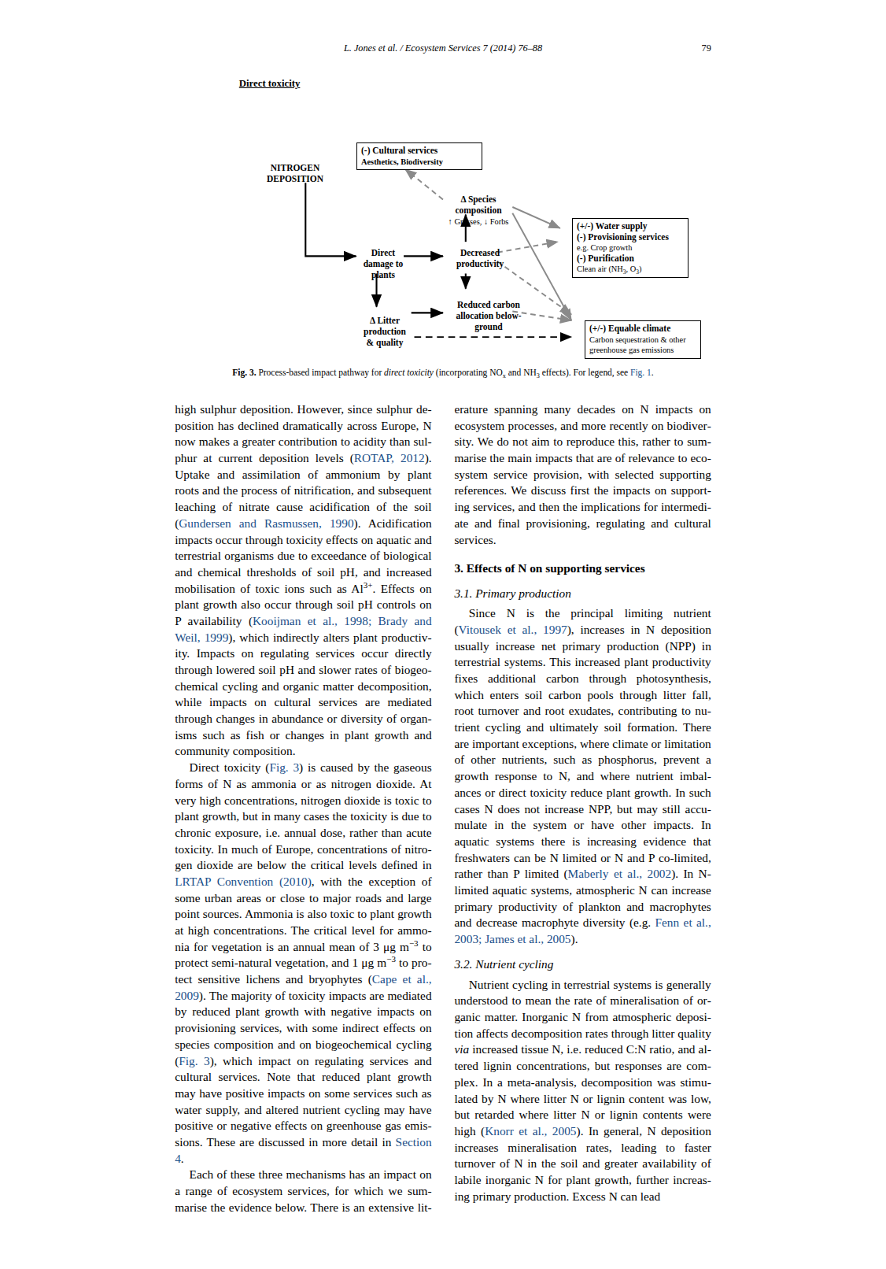L. Jones et al. / Ecosystem Services 7 (2014) 76–88
79
Direct toxicity
NITROGEN
DEPOSITION
(-) Cultural services
Aesthetics, Biodiversity
Δ Species
composition
↑ Grasses, ↓ Forbs
(+/-) Water supply
(-) Provisioning services
e.g. Crop growth
(-) Purification
Clean air (NH3, O3)
Direct
damage to
plants
Decreased
productivity
Reduced carbon
allocation below-
ground
(+/-) Equable climate
Carbon sequestration & other
greenhouse gas emissions
Δ Litter
production
& quality
Fig. 3. Process-based impact pathway for direct toxicity (incorporating NOx and NH3 effects). For legend, see Fig. 1.
high sulphur deposition. However, since sulphur deposition has declined dramatically across Europe, N now makes a greater contribution to acidity than sulphur at current deposition levels (ROTAP, 2012). Uptake and assimilation of ammonium by plant roots and the process of nitrification, and subsequent leaching of nitrate cause acidification of the soil (Gundersen and Rasmussen, 1990). Acidification impacts occur through toxicity effects on aquatic and terrestrial organisms due to exceedance of biological and chemical thresholds of soil pH, and increased mobilisation of toxic ions such as Al3+. Effects on plant growth also occur through soil pH controls on P availability (Kooijman et al., 1998; Brady and Weil, 1999), which indirectly alters plant productivity. Impacts on regulating services occur directly through lowered soil pH and slower rates of biogeochemical cycling and organic matter decomposition, while impacts on cultural services are mediated through changes in abundance or diversity of organisms such as fish or changes in plant growth and community composition.
Direct toxicity (Fig. 3) is caused by the gaseous forms of N as ammonia or as nitrogen dioxide. At very high concentrations, nitrogen dioxide is toxic to plant growth, but in many cases the toxicity is due to chronic exposure, i.e. annual dose, rather than acute toxicity. In much of Europe, concentrations of nitrogen dioxide are below the critical levels defined in LRTAP Convention (2010), with the exception of some urban areas or close to major roads and large point sources. Ammonia is also toxic to plant growth at high concentrations. The critical level for ammonia for vegetation is an annual mean of 3 μg m−3 to protect semi-natural vegetation, and 1 μg m−3 to protect sensitive lichens and bryophytes (Cape et al., 2009). The majority of toxicity impacts are mediated by reduced plant growth with negative impacts on provisioning services, with some indirect effects on species composition and on biogeochemical cycling (Fig. 3), which impact on regulating services and cultural services. Note that reduced plant growth may have positive impacts on some services such as water supply, and altered nutrient cycling may have positive or negative effects on greenhouse gas emissions. These are discussed in more detail in Section 4.
Each of these three mechanisms has an impact on a range of ecosystem services, for which we summarise the evidence below. There is an extensive literature spanning many decades on N impacts on ecosystem processes, and more recently on biodiversity. We do not aim to reproduce this, rather to summarise the main impacts that are of relevance to ecosystem service provision, with selected supporting references. We discuss first the impacts on supporting services, and then the implications for intermediate and final provisioning, regulating and cultural services.
3. Effects of N on supporting services
3.1. Primary production
Since N is the principal limiting nutrient (Vitousek et al., 1997), increases in N deposition usually increase net primary production (NPP) in terrestrial systems. This increased plant productivity fixes additional carbon through photosynthesis, which enters soil carbon pools through litter fall, root turnover and root exudates, contributing to nutrient cycling and ultimately soil formation. There are important exceptions, where climate or limitation of other nutrients, such as phosphorus, prevent a growth response to N, and where nutrient imbalances or direct toxicity reduce plant growth. In such cases N does not increase NPP, but may still accumulate in the system or have other impacts. In aquatic systems there is increasing evidence that freshwaters can be N limited or N and P co-limited, rather than P limited (Maberly et al., 2002). In N-limited aquatic systems, atmospheric N can increase primary productivity of plankton and macrophytes and decrease macrophyte diversity (e.g. Fenn et al., 2003; James et al., 2005).
3.2. Nutrient cycling
Nutrient cycling in terrestrial systems is generally understood to mean the rate of mineralisation of organic matter. Inorganic N from atmospheric deposition affects decomposition rates through litter quality via increased tissue N, i.e. reduced C:N ratio, and altered lignin concentrations, but responses are complex. In a meta-analysis, decomposition was stimulated by N where litter N or lignin content was low, but retarded where litter N or lignin contents were high (Knorr et al., 2005). In general, N deposition increases mineralisation rates, leading to faster turnover of N in the soil and greater availability of labile inorganic N for plant growth, further increasing primary production. Excess N can lead